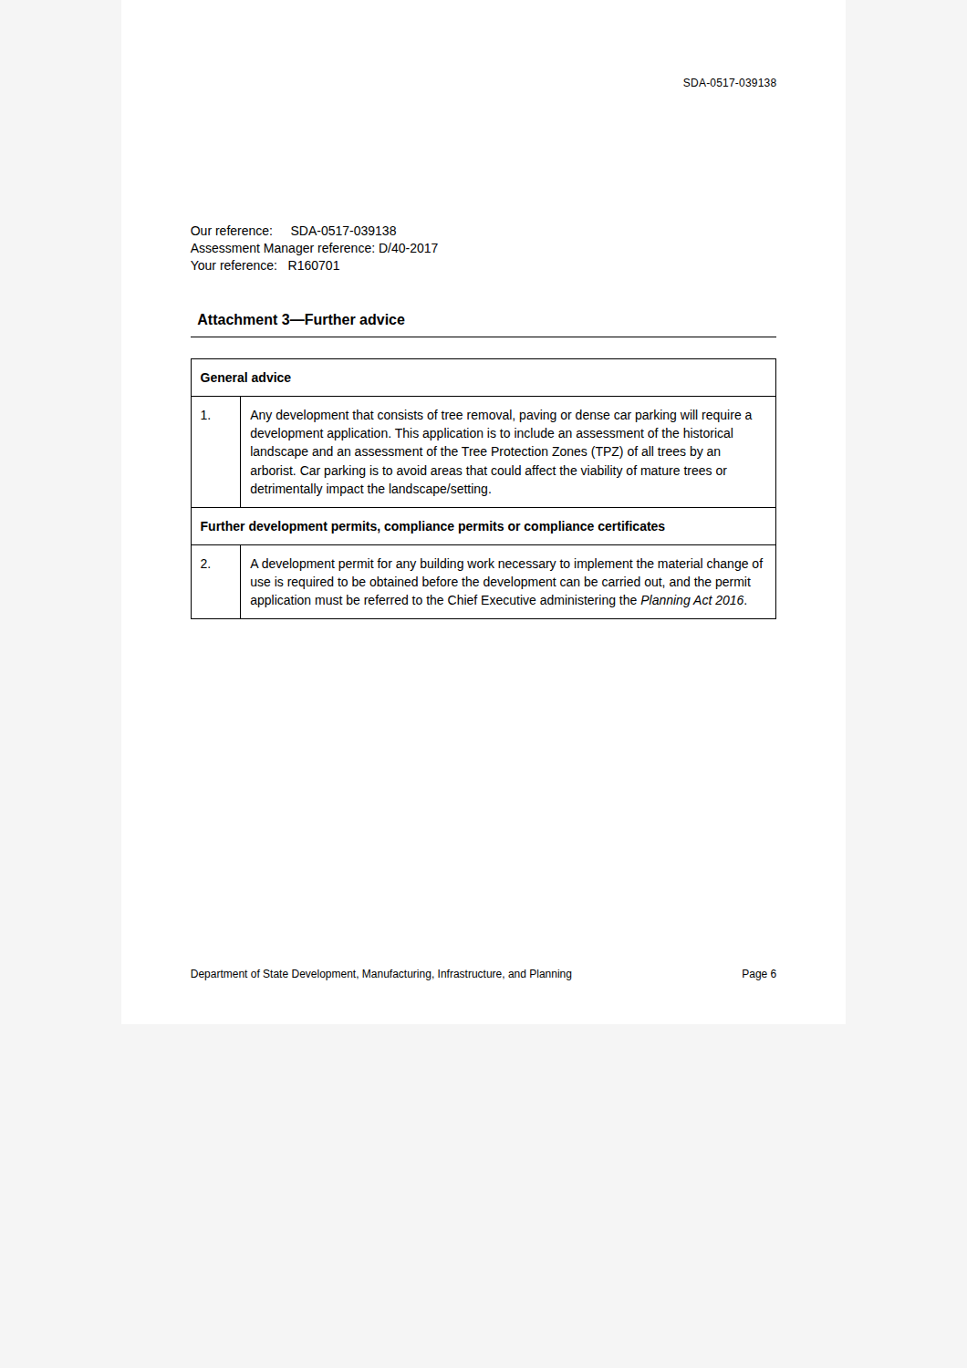SDA-0517-039138
Our reference: SDA-0517-039138 Assessment Manager reference: D/40-2017 Your reference: R160701
Attachment 3—Further advice
| General advice |
| --- |
| 1. | Any development that consists of tree removal, paving or dense car parking will require a development application. This application is to include an assessment of the historical landscape and an assessment of the Tree Protection Zones (TPZ) of all trees by an arborist. Car parking is to avoid areas that could affect the viability of mature trees or detrimentally impact the landscape/setting. |
| Further development permits, compliance permits or compliance certificates |
| 2. | A development permit for any building work necessary to implement the material change of use is required to be obtained before the development can be carried out, and the permit application must be referred to the Chief Executive administering the Planning Act 2016 . |
Department of State Development, Manufacturing, Infrastructure, and Planning Page 6